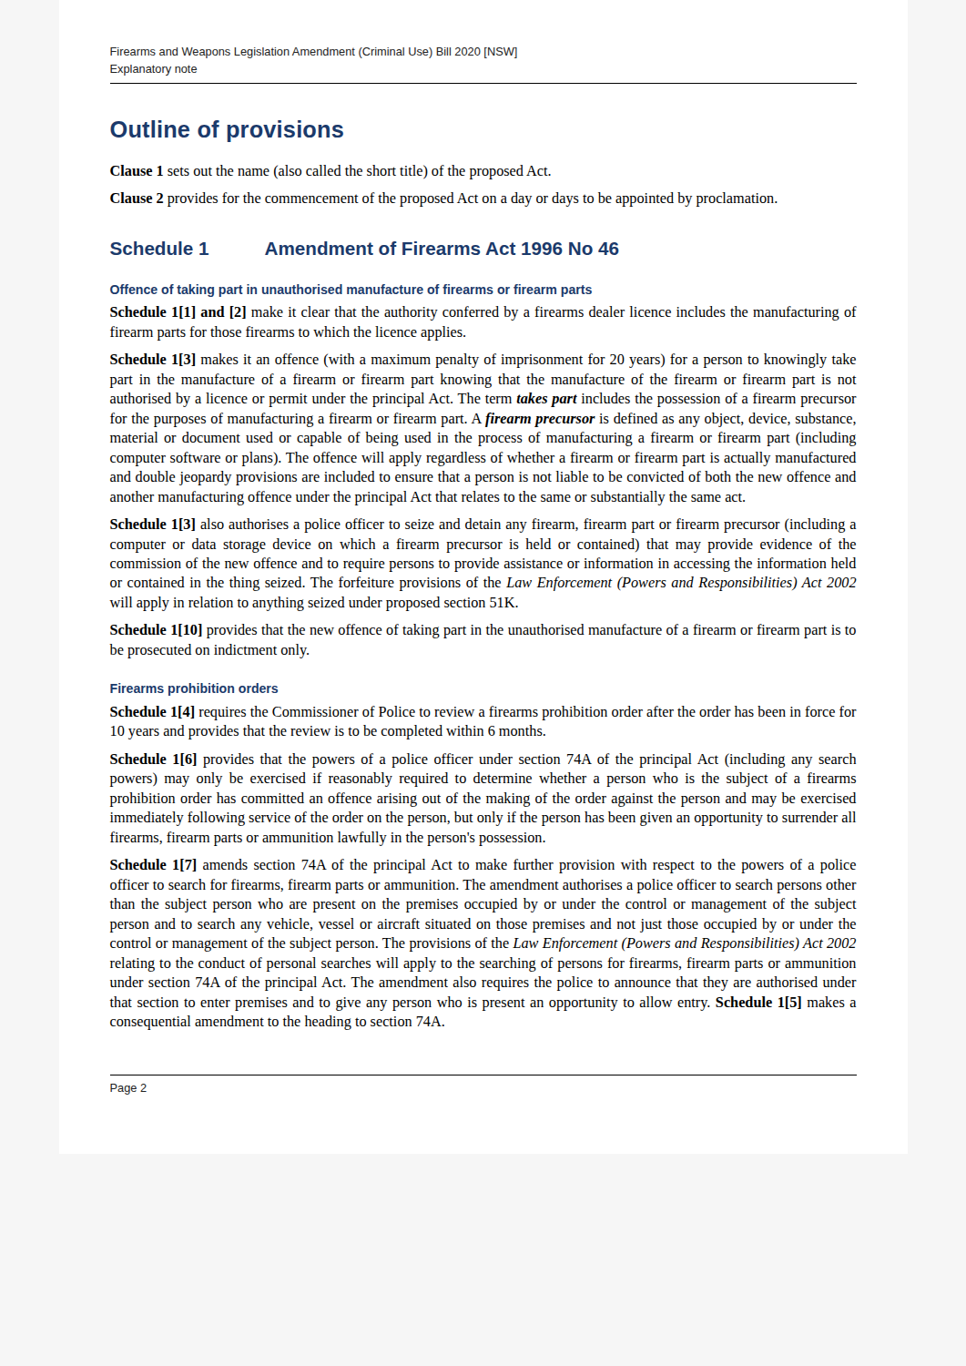Firearms and Weapons Legislation Amendment (Criminal Use) Bill 2020 [NSW]
Explanatory note
Outline of provisions
Clause 1 sets out the name (also called the short title) of the proposed Act.
Clause 2 provides for the commencement of the proposed Act on a day or days to be appointed by proclamation.
Schedule 1 Amendment of Firearms Act 1996 No 46
Offence of taking part in unauthorised manufacture of firearms or firearm parts
Schedule 1[1] and [2] make it clear that the authority conferred by a firearms dealer licence includes the manufacturing of firearm parts for those firearms to which the licence applies.
Schedule 1[3] makes it an offence (with a maximum penalty of imprisonment for 20 years) for a person to knowingly take part in the manufacture of a firearm or firearm part knowing that the manufacture of the firearm or firearm part is not authorised by a licence or permit under the principal Act. The term takes part includes the possession of a firearm precursor for the purposes of manufacturing a firearm or firearm part. A firearm precursor is defined as any object, device, substance, material or document used or capable of being used in the process of manufacturing a firearm or firearm part (including computer software or plans). The offence will apply regardless of whether a firearm or firearm part is actually manufactured and double jeopardy provisions are included to ensure that a person is not liable to be convicted of both the new offence and another manufacturing offence under the principal Act that relates to the same or substantially the same act.
Schedule 1[3] also authorises a police officer to seize and detain any firearm, firearm part or firearm precursor (including a computer or data storage device on which a firearm precursor is held or contained) that may provide evidence of the commission of the new offence and to require persons to provide assistance or information in accessing the information held or contained in the thing seized. The forfeiture provisions of the Law Enforcement (Powers and Responsibilities) Act 2002 will apply in relation to anything seized under proposed section 51K.
Schedule 1[10] provides that the new offence of taking part in the unauthorised manufacture of a firearm or firearm part is to be prosecuted on indictment only.
Firearms prohibition orders
Schedule 1[4] requires the Commissioner of Police to review a firearms prohibition order after the order has been in force for 10 years and provides that the review is to be completed within 6 months.
Schedule 1[6] provides that the powers of a police officer under section 74A of the principal Act (including any search powers) may only be exercised if reasonably required to determine whether a person who is the subject of a firearms prohibition order has committed an offence arising out of the making of the order against the person and may be exercised immediately following service of the order on the person, but only if the person has been given an opportunity to surrender all firearms, firearm parts or ammunition lawfully in the person's possession.
Schedule 1[7] amends section 74A of the principal Act to make further provision with respect to the powers of a police officer to search for firearms, firearm parts or ammunition. The amendment authorises a police officer to search persons other than the subject person who are present on the premises occupied by or under the control or management of the subject person and to search any vehicle, vessel or aircraft situated on those premises and not just those occupied by or under the control or management of the subject person. The provisions of the Law Enforcement (Powers and Responsibilities) Act 2002 relating to the conduct of personal searches will apply to the searching of persons for firearms, firearm parts or ammunition under section 74A of the principal Act. The amendment also requires the police to announce that they are authorised under that section to enter premises and to give any person who is present an opportunity to allow entry. Schedule 1[5] makes a consequential amendment to the heading to section 74A.
Page 2